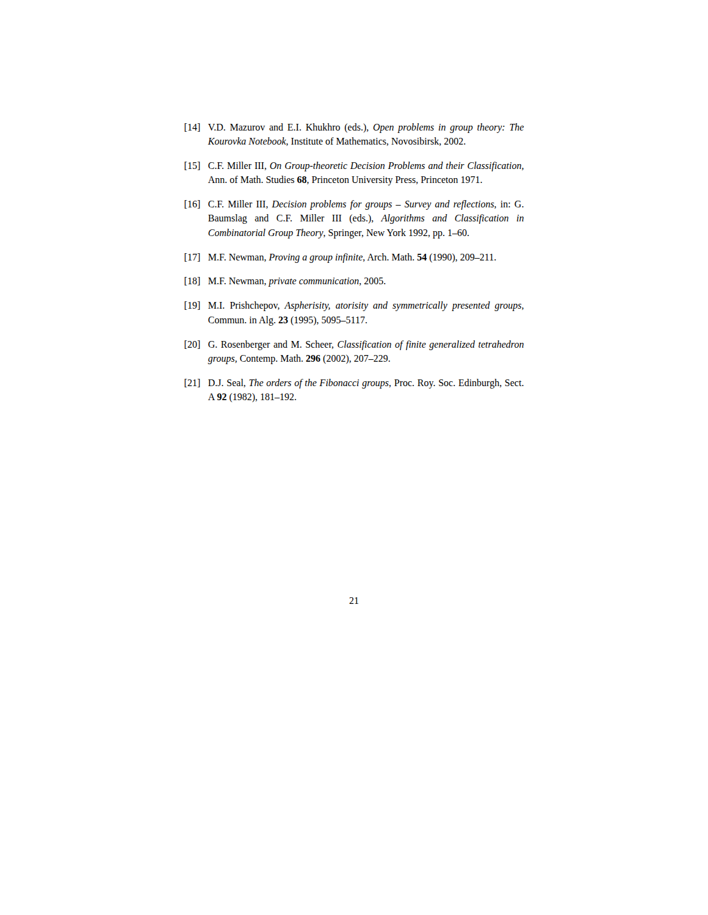[14] V.D. Mazurov and E.I. Khukhro (eds.), Open problems in group theory: The Kourovka Notebook, Institute of Mathematics, Novosibirsk, 2002.
[15] C.F. Miller III, On Group-theoretic Decision Problems and their Classification, Ann. of Math. Studies 68, Princeton University Press, Princeton 1971.
[16] C.F. Miller III, Decision problems for groups – Survey and reflections, in: G. Baumslag and C.F. Miller III (eds.), Algorithms and Classification in Combinatorial Group Theory, Springer, New York 1992, pp. 1–60.
[17] M.F. Newman, Proving a group infinite, Arch. Math. 54 (1990), 209–211.
[18] M.F. Newman, private communication, 2005.
[19] M.I. Prishchepov, Aspherisity, atorisity and symmetrically presented groups, Commun. in Alg. 23 (1995), 5095–5117.
[20] G. Rosenberger and M. Scheer, Classification of finite generalized tetrahedron groups, Contemp. Math. 296 (2002), 207–229.
[21] D.J. Seal, The orders of the Fibonacci groups, Proc. Roy. Soc. Edinburgh, Sect. A 92 (1982), 181–192.
21